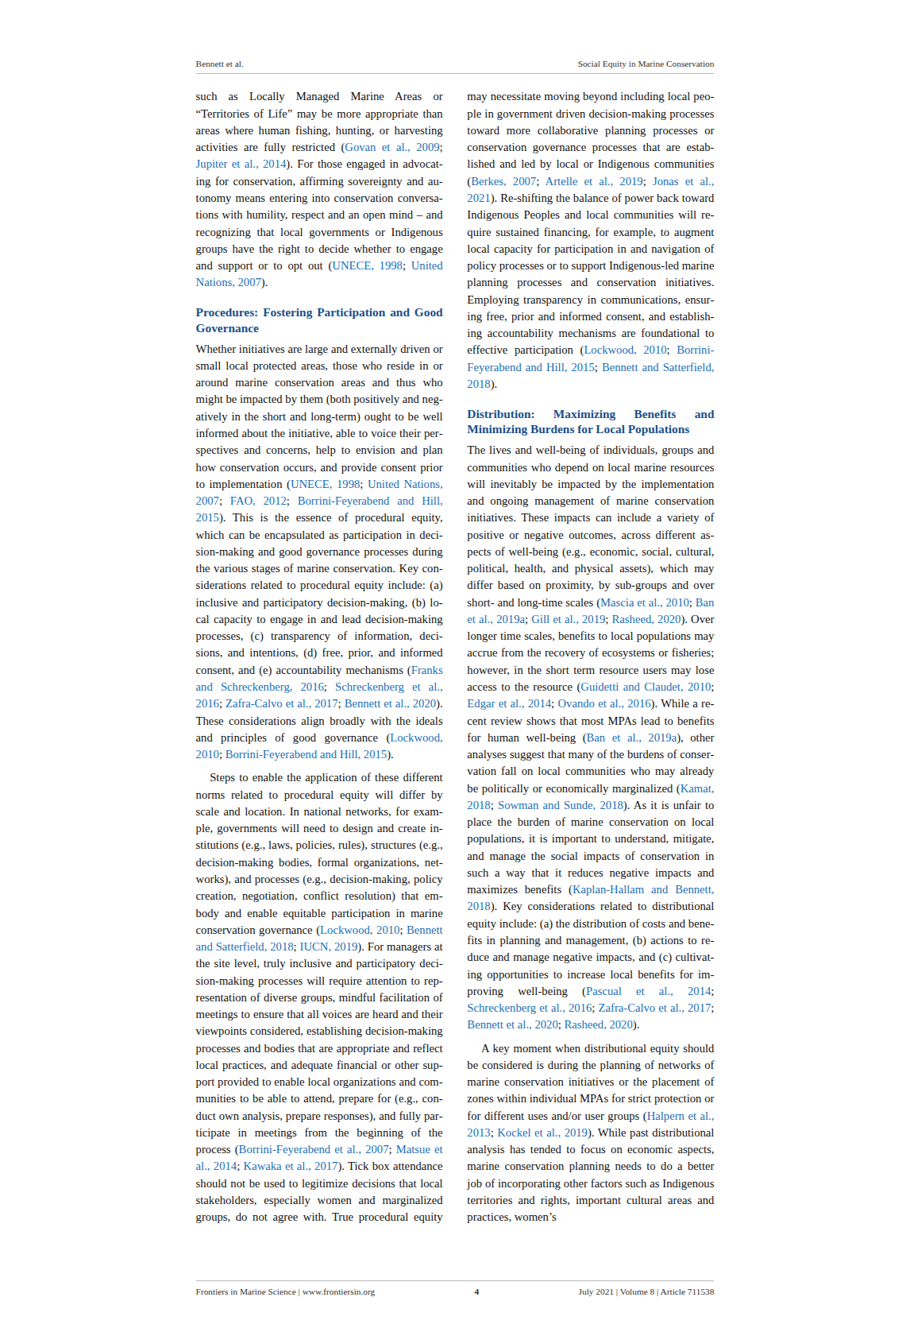Bennett et al.
Social Equity in Marine Conservation
such as Locally Managed Marine Areas or “Territories of Life” may be more appropriate than areas where human fishing, hunting, or harvesting activities are fully restricted (Govan et al., 2009; Jupiter et al., 2014). For those engaged in advocating for conservation, affirming sovereignty and autonomy means entering into conservation conversations with humility, respect and an open mind – and recognizing that local governments or Indigenous groups have the right to decide whether to engage and support or to opt out (UNECE, 1998; United Nations, 2007).
Procedures: Fostering Participation and Good Governance
Whether initiatives are large and externally driven or small local protected areas, those who reside in or around marine conservation areas and thus who might be impacted by them (both positively and negatively in the short and long-term) ought to be well informed about the initiative, able to voice their perspectives and concerns, help to envision and plan how conservation occurs, and provide consent prior to implementation (UNECE, 1998; United Nations, 2007; FAO, 2012; Borrini-Feyerabend and Hill, 2015). This is the essence of procedural equity, which can be encapsulated as participation in decision-making and good governance processes during the various stages of marine conservation. Key considerations related to procedural equity include: (a) inclusive and participatory decision-making, (b) local capacity to engage in and lead decision-making processes, (c) transparency of information, decisions, and intentions, (d) free, prior, and informed consent, and (e) accountability mechanisms (Franks and Schreckenberg, 2016; Schreckenberg et al., 2016; Zafra-Calvo et al., 2017; Bennett et al., 2020). These considerations align broadly with the ideals and principles of good governance (Lockwood, 2010; Borrini-Feyerabend and Hill, 2015).
Steps to enable the application of these different norms related to procedural equity will differ by scale and location. In national networks, for example, governments will need to design and create institutions (e.g., laws, policies, rules), structures (e.g., decision-making bodies, formal organizations, networks), and processes (e.g., decision-making, policy creation, negotiation, conflict resolution) that embody and enable equitable participation in marine conservation governance (Lockwood, 2010; Bennett and Satterfield, 2018; IUCN, 2019). For managers at the site level, truly inclusive and participatory decision-making processes will require attention to representation of diverse groups, mindful facilitation of meetings to ensure that all voices are heard and their viewpoints considered, establishing decision-making processes and bodies that are appropriate and reflect local practices, and adequate financial or other support provided to enable local organizations and communities to be able to attend, prepare for (e.g., conduct own analysis, prepare responses), and fully participate in meetings from the beginning of the process (Borrini-Feyerabend et al., 2007; Matsue et al., 2014; Kawaka et al., 2017). Tick box attendance should not be used to legitimize decisions that local stakeholders, especially women and marginalized groups, do not agree with. True procedural equity may necessitate moving beyond including local people in government driven decision-making processes toward more collaborative planning processes or conservation governance processes that are established and led by local or Indigenous communities (Berkes, 2007; Artelle et al., 2019; Jonas et al., 2021). Re-shifting the balance of power back toward Indigenous Peoples and local communities will require sustained financing, for example, to augment local capacity for participation in and navigation of policy processes or to support Indigenous-led marine planning processes and conservation initiatives. Employing transparency in communications, ensuring free, prior and informed consent, and establishing accountability mechanisms are foundational to effective participation (Lockwood, 2010; Borrini-Feyerabend and Hill, 2015; Bennett and Satterfield, 2018).
Distribution: Maximizing Benefits and Minimizing Burdens for Local Populations
The lives and well-being of individuals, groups and communities who depend on local marine resources will inevitably be impacted by the implementation and ongoing management of marine conservation initiatives. These impacts can include a variety of positive or negative outcomes, across different aspects of well-being (e.g., economic, social, cultural, political, health, and physical assets), which may differ based on proximity, by sub-groups and over short- and long-time scales (Mascia et al., 2010; Ban et al., 2019a; Gill et al., 2019; Rasheed, 2020). Over longer time scales, benefits to local populations may accrue from the recovery of ecosystems or fisheries; however, in the short term resource users may lose access to the resource (Guidetti and Claudet, 2010; Edgar et al., 2014; Ovando et al., 2016). While a recent review shows that most MPAs lead to benefits for human well-being (Ban et al., 2019a), other analyses suggest that many of the burdens of conservation fall on local communities who may already be politically or economically marginalized (Kamat, 2018; Sowman and Sunde, 2018). As it is unfair to place the burden of marine conservation on local populations, it is important to understand, mitigate, and manage the social impacts of conservation in such a way that it reduces negative impacts and maximizes benefits (Kaplan-Hallam and Bennett, 2018). Key considerations related to distributional equity include: (a) the distribution of costs and benefits in planning and management, (b) actions to reduce and manage negative impacts, and (c) cultivating opportunities to increase local benefits for improving well-being (Pascual et al., 2014; Schreckenberg et al., 2016; Zafra-Calvo et al., 2017; Bennett et al., 2020; Rasheed, 2020).
A key moment when distributional equity should be considered is during the planning of networks of marine conservation initiatives or the placement of zones within individual MPAs for strict protection or for different uses and/or user groups (Halpern et al., 2013; Kockel et al., 2019). While past distributional analysis has tended to focus on economic aspects, marine conservation planning needs to do a better job of incorporating other factors such as Indigenous territories and rights, important cultural areas and practices, women’s
Frontiers in Marine Science | www.frontiersin.org
4
July 2021 | Volume 8 | Article 711538